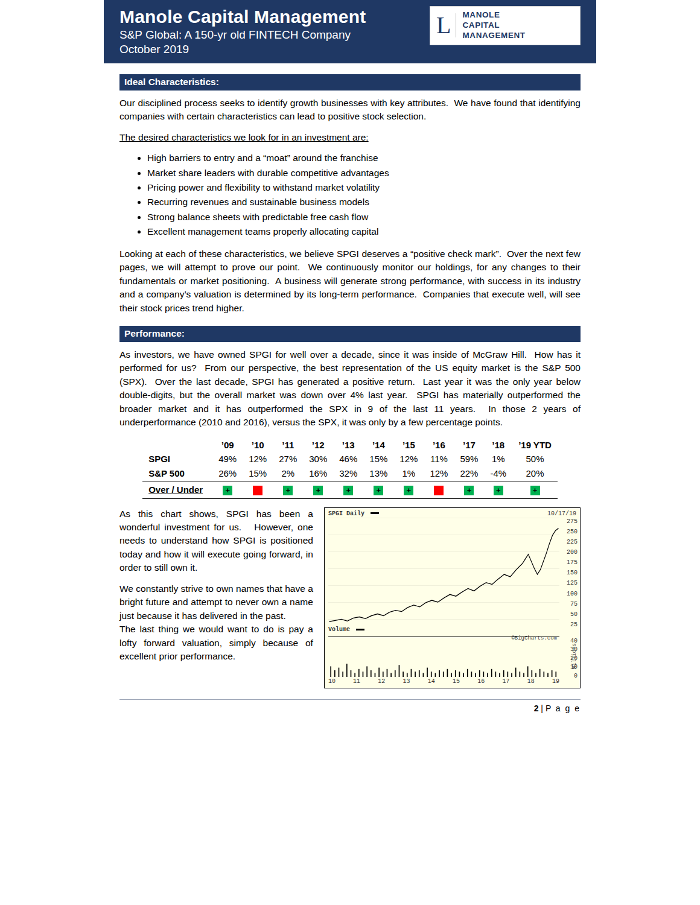Manole Capital Management
S&P Global: A 150-yr old FINTECH Company
October 2019
L
Manole
Capital
Management
Ideal Characteristics:
Our disciplined process seeks to identify growth businesses with key attributes. We have found that identifying companies with certain characteristics can lead to positive stock selection.
The desired characteristics we look for in an investment are:
High barriers to entry and a “moat” around the franchise
Market share leaders with durable competitive advantages
Pricing power and flexibility to withstand market volatility
Recurring revenues and sustainable business models
Strong balance sheets with predictable free cash flow
Excellent management teams properly allocating capital
Looking at each of these characteristics, we believe SPGI deserves a “positive check mark”. Over the next few pages, we will attempt to prove our point. We continuously monitor our holdings, for any changes to their fundamentals or market positioning. A business will generate strong performance, with success in its industry and a company’s valuation is determined by its long-term performance. Companies that execute well, will see their stock prices trend higher.
Performance:
As investors, we have owned SPGI for well over a decade, since it was inside of McGraw Hill. How has it performed for us? From our perspective, the best representation of the US equity market is the S&P 500 (SPX). Over the last decade, SPGI has generated a positive return. Last year it was the only year below double-digits, but the overall market was down over 4% last year. SPGI has materially outperformed the broader market and it has outperformed the SPX in 9 of the last 11 years. In those 2 years of underperformance (2010 and 2016), versus the SPX, it was only by a few percentage points.
| | ’09 | ’10 | ’11 | ’12 | ’13 | ’14 | ’15 | ’16 | ’17 | ’18 | ’19 YTD |
| --- | --- | --- | --- | --- | --- | --- | --- | --- | --- | --- | --- |
| SPGI | 49% | 12% | 27% | 30% | 46% | 15% | 12% | 11% | 59% | 1% | 50% |
| S&P 500 | 26% | 15% | 2% | 16% | 32% | 13% | 1% | 12% | 22% | -4% | 20% |
| Over / Under | + | | + | + | + | + | + | | + | + | + |
As this chart shows, SPGI has been a wonderful investment for us. However, one needs to understand how SPGI is positioned today and how it will execute going forward, in order to still own it.
We constantly strive to own names that have a bright future and attempt to never own a name just because it has delivered in the past.
The last thing we would want to do is pay a lofty forward valuation, simply because of excellent prior performance.
SPGI Daily
10/17/19
275 250 225 200 175 150 125 100 75 50 25
©BigCharts.com
Volume
40 30 20 10 0
Millions
10111213141516171819
2 | P a g e